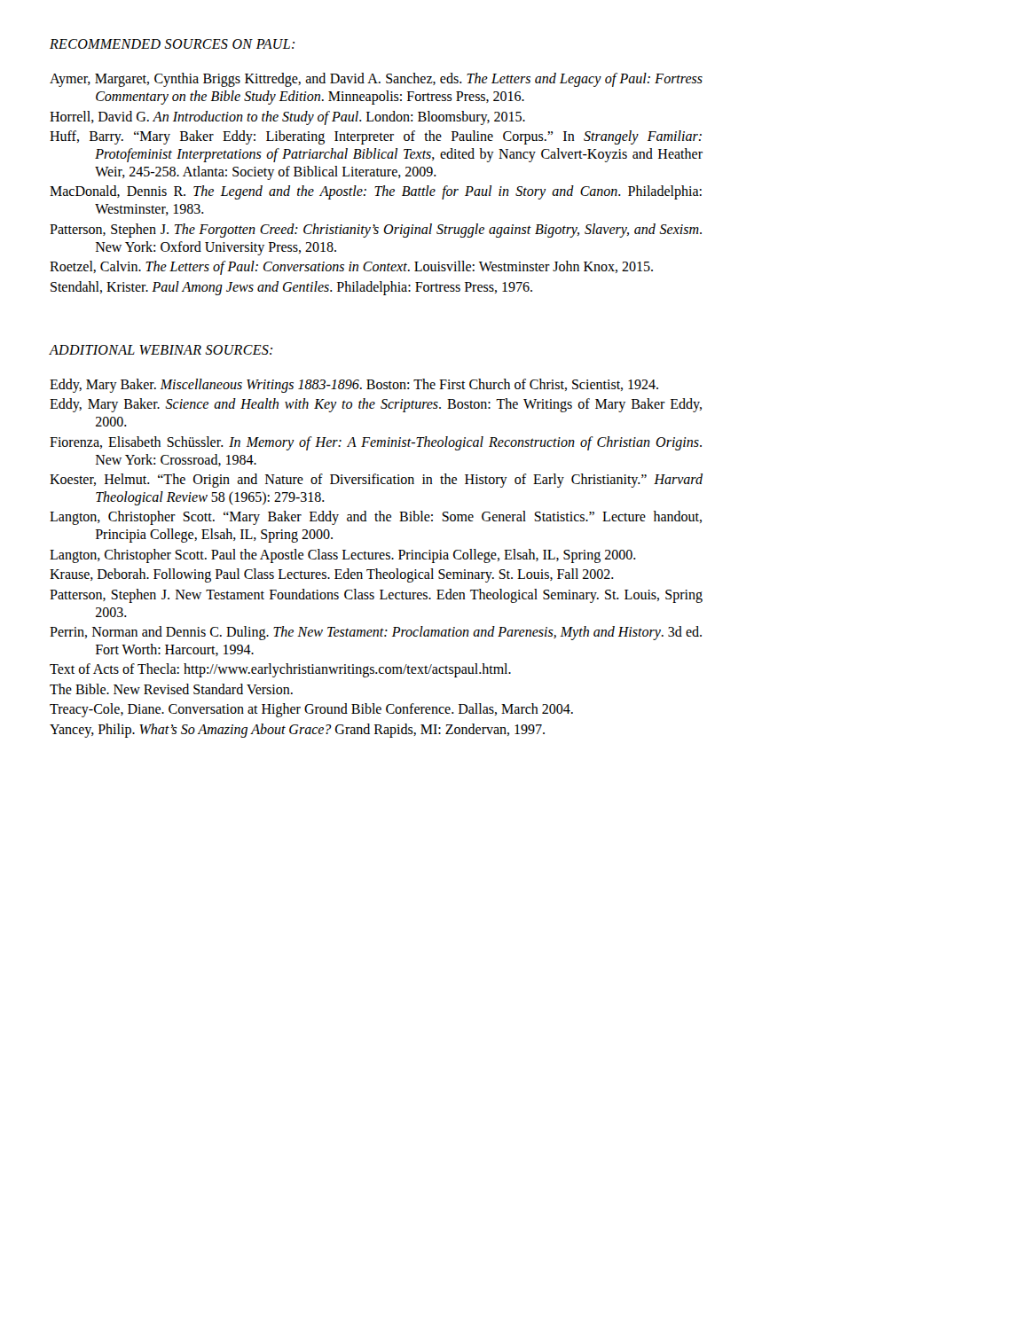RECOMMENDED SOURCES ON PAUL:
Aymer, Margaret, Cynthia Briggs Kittredge, and David A. Sanchez, eds. The Letters and Legacy of Paul: Fortress Commentary on the Bible Study Edition. Minneapolis: Fortress Press, 2016.
Horrell, David G. An Introduction to the Study of Paul. London: Bloomsbury, 2015.
Huff, Barry. “Mary Baker Eddy: Liberating Interpreter of the Pauline Corpus.” In Strangely Familiar: Protofeminist Interpretations of Patriarchal Biblical Texts, edited by Nancy Calvert-Koyzis and Heather Weir, 245-258. Atlanta: Society of Biblical Literature, 2009.
MacDonald, Dennis R. The Legend and the Apostle: The Battle for Paul in Story and Canon. Philadelphia: Westminster, 1983.
Patterson, Stephen J. The Forgotten Creed: Christianity’s Original Struggle against Bigotry, Slavery, and Sexism. New York: Oxford University Press, 2018.
Roetzel, Calvin. The Letters of Paul: Conversations in Context. Louisville: Westminster John Knox, 2015.
Stendahl, Krister. Paul Among Jews and Gentiles. Philadelphia: Fortress Press, 1976.
ADDITIONAL WEBINAR SOURCES:
Eddy, Mary Baker. Miscellaneous Writings 1883-1896. Boston: The First Church of Christ, Scientist, 1924.
Eddy, Mary Baker. Science and Health with Key to the Scriptures. Boston: The Writings of Mary Baker Eddy, 2000.
Fiorenza, Elisabeth Schüssler. In Memory of Her: A Feminist-Theological Reconstruction of Christian Origins. New York: Crossroad, 1984.
Koester, Helmut. “The Origin and Nature of Diversification in the History of Early Christianity.” Harvard Theological Review 58 (1965): 279-318.
Langton, Christopher Scott. “Mary Baker Eddy and the Bible: Some General Statistics.” Lecture handout, Principia College, Elsah, IL, Spring 2000.
Langton, Christopher Scott. Paul the Apostle Class Lectures. Principia College, Elsah, IL, Spring 2000.
Krause, Deborah. Following Paul Class Lectures. Eden Theological Seminary. St. Louis, Fall 2002.
Patterson, Stephen J. New Testament Foundations Class Lectures. Eden Theological Seminary. St. Louis, Spring 2003.
Perrin, Norman and Dennis C. Duling. The New Testament: Proclamation and Parenesis, Myth and History. 3d ed. Fort Worth: Harcourt, 1994.
Text of Acts of Thecla: http://www.earlychristianwritings.com/text/actspaul.html.
The Bible. New Revised Standard Version.
Treacy-Cole, Diane. Conversation at Higher Ground Bible Conference. Dallas, March 2004.
Yancey, Philip. What’s So Amazing About Grace? Grand Rapids, MI: Zondervan, 1997.